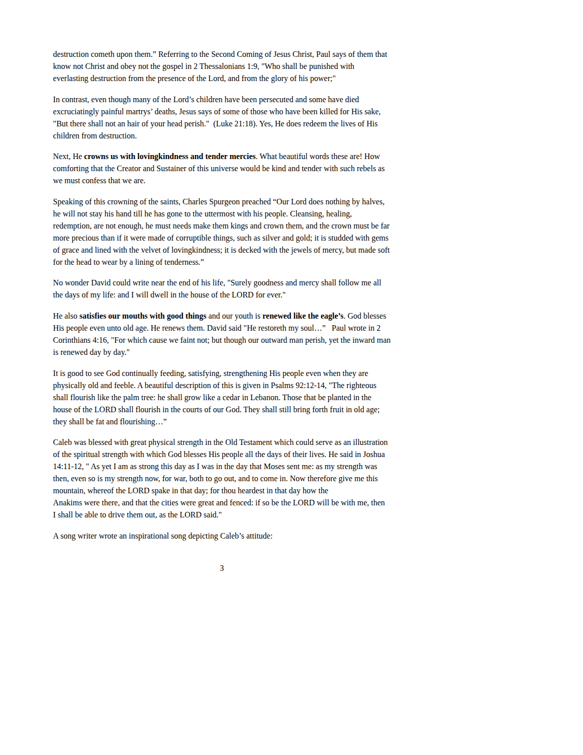destruction cometh upon them.” Referring to the Second Coming of Jesus Christ, Paul says of them that know not Christ and obey not the gospel in 2 Thessalonians 1:9, "Who shall be punished with everlasting destruction from the presence of the Lord, and from the glory of his power;"
In contrast, even though many of the Lord’s children have been persecuted and some have died excruciatingly painful martrys’ deaths, Jesus says of some of those who have been killed for His sake, "But there shall not an hair of your head perish." (Luke 21:18). Yes, He does redeem the lives of His children from destruction.
Next, He crowns us with lovingkindness and tender mercies. What beautiful words these are! How comforting that the Creator and Sustainer of this universe would be kind and tender with such rebels as we must confess that we are.
Speaking of this crowning of the saints, Charles Spurgeon preached “Our Lord does nothing by halves, he will not stay his hand till he has gone to the uttermost with his people. Cleansing, healing, redemption, are not enough, he must needs make them kings and crown them, and the crown must be far more precious than if it were made of corruptible things, such as silver and gold; it is studded with gems of grace and lined with the velvet of lovingkindness; it is decked with the jewels of mercy, but made soft for the head to wear by a lining of tenderness.”
No wonder David could write near the end of his life, "Surely goodness and mercy shall follow me all the days of my life: and I will dwell in the house of the LORD for ever."
He also satisfies our mouths with good things and our youth is renewed like the eagle’s. God blesses His people even unto old age. He renews them. David said "He restoreth my soul…” Paul wrote in 2 Corinthians 4:16, "For which cause we faint not; but though our outward man perish, yet the inward man is renewed day by day."
It is good to see God continually feeding, satisfying, strengthening His people even when they are physically old and feeble. A beautiful description of this is given in Psalms 92:12-14, "The righteous shall flourish like the palm tree: he shall grow like a cedar in Lebanon. Those that be planted in the house of the LORD shall flourish in the courts of our God. They shall still bring forth fruit in old age; they shall be fat and flourishing…”
Caleb was blessed with great physical strength in the Old Testament which could serve as an illustration of the spiritual strength with which God blesses His people all the days of their lives. He said in Joshua 14:11-12, " As yet I am as strong this day as I was in the day that Moses sent me: as my strength was then, even so is my strength now, for war, both to go out, and to come in. Now therefore give me this mountain, whereof the LORD spake in that day; for thou heardest in that day how the
Anakims were there, and that the cities were great and fenced: if so be the LORD will be with me, then
I shall be able to drive them out, as the LORD said."
A song writer wrote an inspirational song depicting Caleb’s attitude:
3